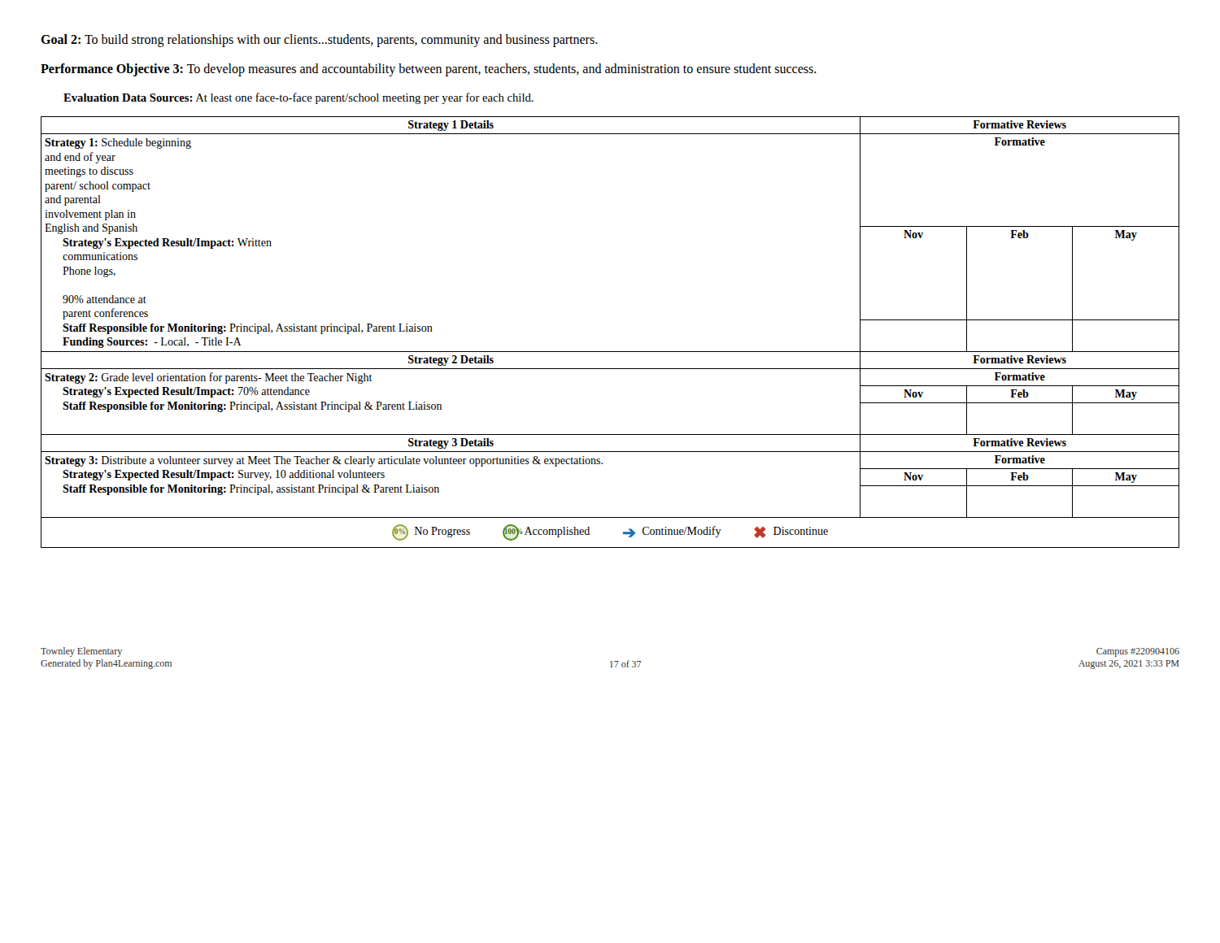Goal 2: To build strong relationships with our clients...students, parents, community and business partners.
Performance Objective 3: To develop measures and accountability between parent, teachers, students, and administration to ensure student success.
Evaluation Data Sources: At least one face-to-face parent/school meeting per year for each child.
| Strategy 1 Details | Formative Reviews |
| Strategy 1: Schedule beginning and end of year meetings to discuss parent/ school compact and parental involvement plan in English and Spanish Strategy's Expected Result/Impact: Written communications Phone logs, 90% attendance at parent conferences Staff Responsible for Monitoring: Principal, Assistant principal, Parent Liaison Funding Sources: - Local, - Title I-A | Formative |
| Nov | Feb | May |
| Strategy 2 Details | Formative Reviews |
| Strategy 2: Grade level orientation for parents- Meet the Teacher Night Strategy's Expected Result/Impact: 70% attendance Staff Responsible for Monitoring: Principal, Assistant Principal & Parent Liaison | Formative |
| Nov | Feb | May |
| Strategy 3 Details | Formative Reviews |
| Strategy 3: Distribute a volunteer survey at Meet The Teacher & clearly articulate volunteer opportunities & expectations. Strategy's Expected Result/Impact: Survey, 10 additional volunteers Staff Responsible for Monitoring: Principal, assistant Principal & Parent Liaison | Formative |
| Nov | Feb | May |
0% No Progress 100% Accomplished ➔ Continue/Modify ✖ Discontinue
Townley Elementary
Generated by Plan4Learning.com
17 of 37
Campus #220904106
August 26, 2021 3:33 PM